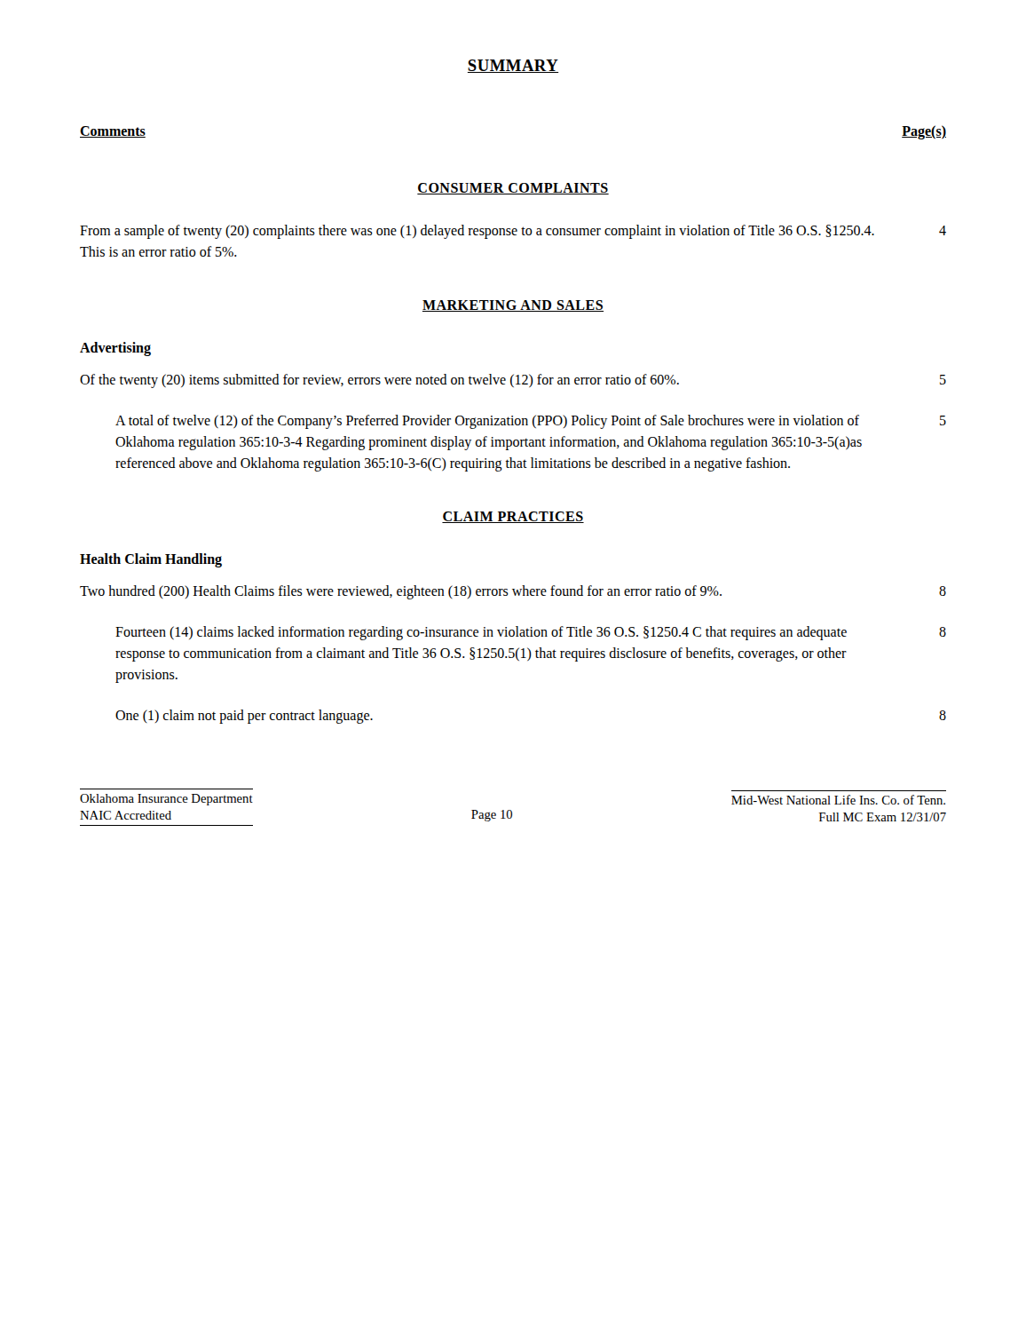SUMMARY
Comments Page(s)
CONSUMER COMPLAINTS
From a sample of twenty (20) complaints there was one (1) delayed response to a consumer complaint in violation of Title 36 O.S. §1250.4. This is an error ratio of 5%.
4
MARKETING AND SALES
Advertising
Of the twenty (20) items submitted for review, errors were noted on twelve (12) for an error ratio of 60%.
5
A total of twelve (12) of the Company’s Preferred Provider Organization (PPO) Policy Point of Sale brochures were in violation of Oklahoma regulation 365:10-3-4 Regarding prominent display of important information, and Oklahoma regulation 365:10-3-5(a)as referenced above and Oklahoma regulation 365:10-3-6(C) requiring that limitations be described in a negative fashion.
5
CLAIM PRACTICES
Health Claim Handling
Two hundred (200) Health Claims files were reviewed, eighteen (18) errors where found for an error ratio of 9%.
8
Fourteen (14) claims lacked information regarding co-insurance in violation of Title 36 O.S. §1250.4 C that requires an adequate response to communication from a claimant and Title 36 O.S. §1250.5(1) that requires disclosure of benefits, coverages, or other provisions.
8
One (1) claim not paid per contract language.
8
Oklahoma Insurance Department
NAIC Accredited
Page 10
Mid-West National Life Ins. Co. of Tenn.
Full MC Exam 12/31/07